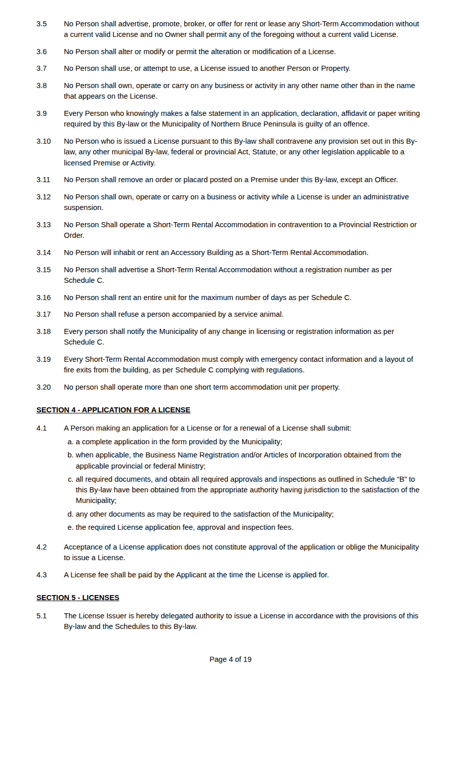3.5
No Person shall advertise, promote, broker, or offer for rent or lease any Short-Term Accommodation without a current valid License and no Owner shall permit any of the foregoing without a current valid License.
3.6
No Person shall alter or modify or permit the alteration or modification of a License.
3.7
No Person shall use, or attempt to use, a License issued to another Person or Property.
3.8
No Person shall own, operate or carry on any business or activity in any other name other than in the name that appears on the License.
3.9
Every Person who knowingly makes a false statement in an application, declaration, affidavit or paper writing required by this By-law or the Municipality of Northern Bruce Peninsula is guilty of an offence.
3.10
No Person who is issued a License pursuant to this By-law shall contravene any provision set out in this By-law, any other municipal By-law, federal or provincial Act, Statute, or any other legislation applicable to a licensed Premise or Activity.
3.11
No Person shall remove an order or placard posted on a Premise under this By-law, except an Officer.
3.12
No Person shall own, operate or carry on a business or activity while a License is under an administrative suspension.
3.13
No Person Shall operate a Short-Term Rental Accommodation in contravention to a Provincial Restriction or Order.
3.14
No Person will inhabit or rent an Accessory Building as a Short-Term Rental Accommodation.
3.15
No Person shall advertise a Short-Term Rental Accommodation without a registration number as per Schedule C.
3.16
No Person shall rent an entire unit for the maximum number of days as per Schedule C.
3.17
No Person shall refuse a person accompanied by a service animal.
3.18
Every person shall notify the Municipality of any change in licensing or registration information as per Schedule C.
3.19
Every Short-Term Rental Accommodation must comply with emergency contact information and a layout of fire exits from the building, as per Schedule C complying with regulations.
3.20
No person shall operate more than one short term accommodation unit per property.
SECTION 4 - APPLICATION FOR A LICENSE
4.1
A Person making an application for a License or for a renewal of a License shall submit:
a complete application in the form provided by the Municipality;
when applicable, the Business Name Registration and/or Articles of Incorporation obtained from the applicable provincial or federal Ministry;
all required documents, and obtain all required approvals and inspections as outlined in Schedule “B” to this By-law have been obtained from the appropriate authority having jurisdiction to the satisfaction of the Municipality;
any other documents as may be required to the satisfaction of the Municipality;
the required License application fee, approval and inspection fees.
4.2
Acceptance of a License application does not constitute approval of the application or oblige the Municipality to issue a License.
4.3
A License fee shall be paid by the Applicant at the time the License is applied for.
SECTION 5 - LICENSES
5.1
The License Issuer is hereby delegated authority to issue a License in accordance with the provisions of this By-law and the Schedules to this By-law.
Page 4 of 19